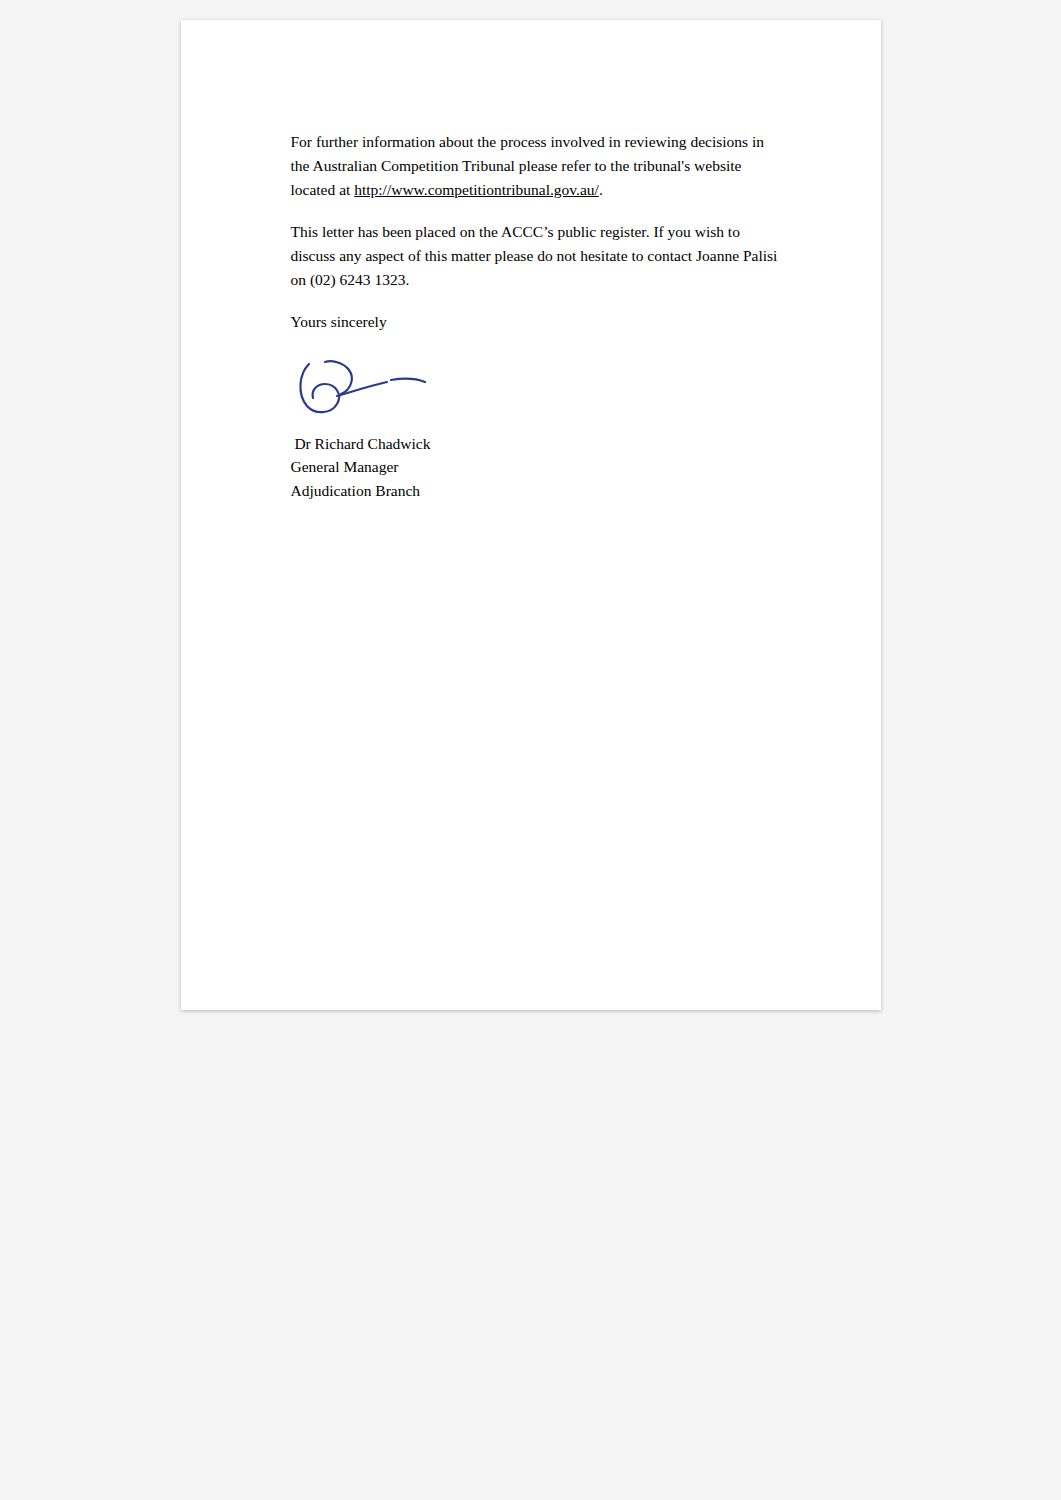For further information about the process involved in reviewing decisions in the Australian Competition Tribunal please refer to the tribunal's website located at http://www.competitiontribunal.gov.au/.
This letter has been placed on the ACCC’s public register. If you wish to discuss any aspect of this matter please do not hesitate to contact Joanne Palisi on (02) 6243 1323.
Yours sincerely
Dr Richard Chadwick
General Manager
Adjudication Branch